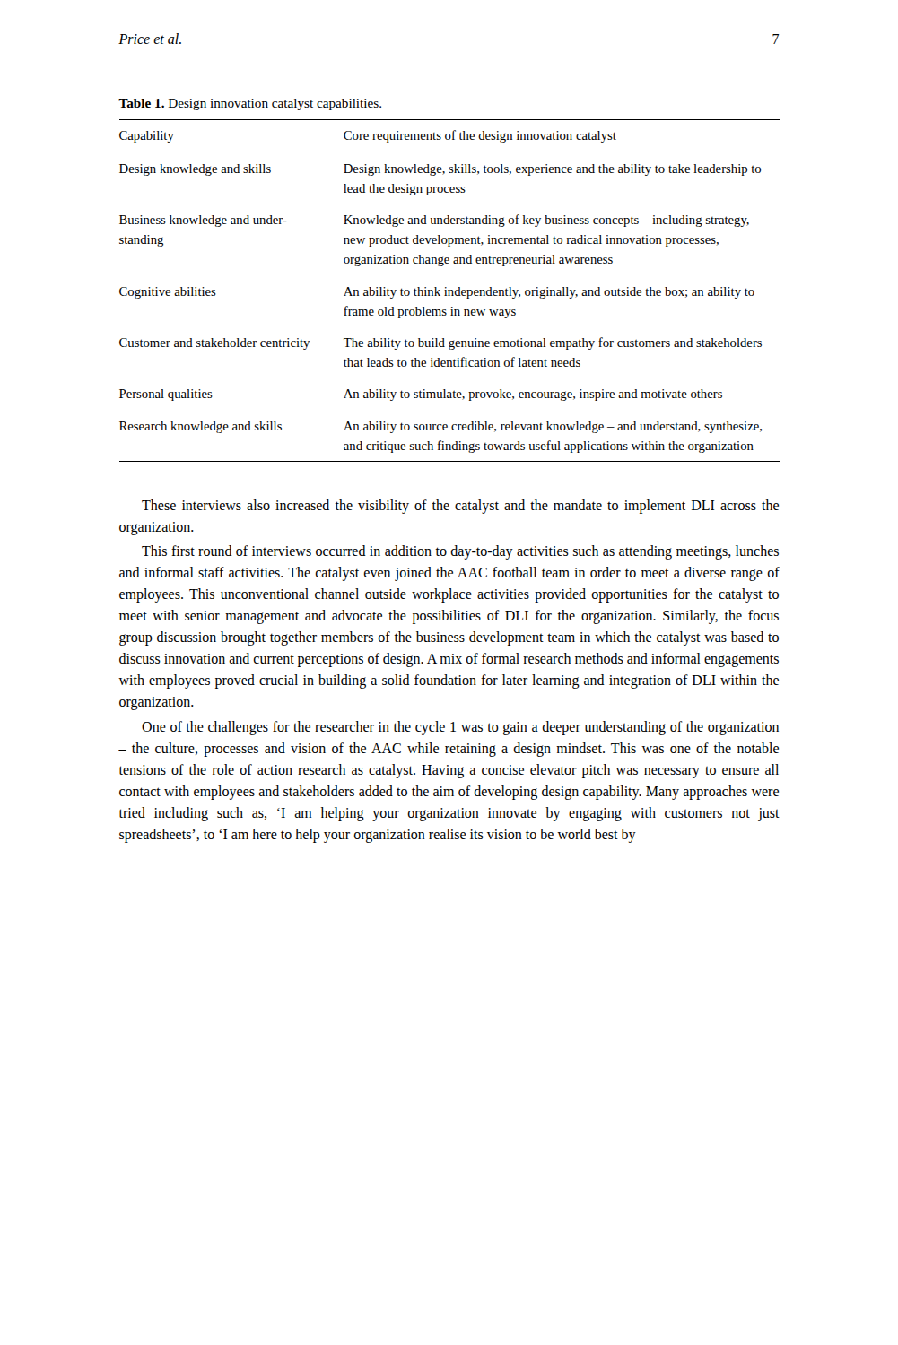Price et al. 7
Table 1. Design innovation catalyst capabilities.
| Capability | Core requirements of the design innovation catalyst |
| --- | --- |
| Design knowledge and skills | Design knowledge, skills, tools, experience and the ability to take leadership to lead the design process |
| Business knowledge and under-standing | Knowledge and understanding of key business concepts – including strategy, new product development, incremental to radical innovation processes, organization change and entrepreneurial awareness |
| Cognitive abilities | An ability to think independently, originally, and outside the box; an ability to frame old problems in new ways |
| Customer and stakeholder centricity | The ability to build genuine emotional empathy for customers and stakeholders that leads to the identification of latent needs |
| Personal qualities | An ability to stimulate, provoke, encourage, inspire and motivate others |
| Research knowledge and skills | An ability to source credible, relevant knowledge – and understand, synthesize, and critique such findings towards useful applications within the organization |
These interviews also increased the visibility of the catalyst and the mandate to implement DLI across the organization.
This first round of interviews occurred in addition to day-to-day activities such as attending meetings, lunches and informal staff activities. The catalyst even joined the AAC football team in order to meet a diverse range of employees. This unconventional channel outside workplace activities provided opportunities for the catalyst to meet with senior management and advocate the possibilities of DLI for the organization. Similarly, the focus group discussion brought together members of the business development team in which the catalyst was based to discuss innovation and current perceptions of design. A mix of formal research methods and informal engagements with employees proved crucial in building a solid foundation for later learning and integration of DLI within the organization.
One of the challenges for the researcher in the cycle 1 was to gain a deeper understanding of the organization – the culture, processes and vision of the AAC while retaining a design mindset. This was one of the notable tensions of the role of action research as catalyst. Having a concise elevator pitch was necessary to ensure all contact with employees and stakeholders added to the aim of developing design capability. Many approaches were tried including such as, ‘I am helping your organization innovate by engaging with customers not just spreadsheets’, to ‘I am here to help your organization realise its vision to be world best by